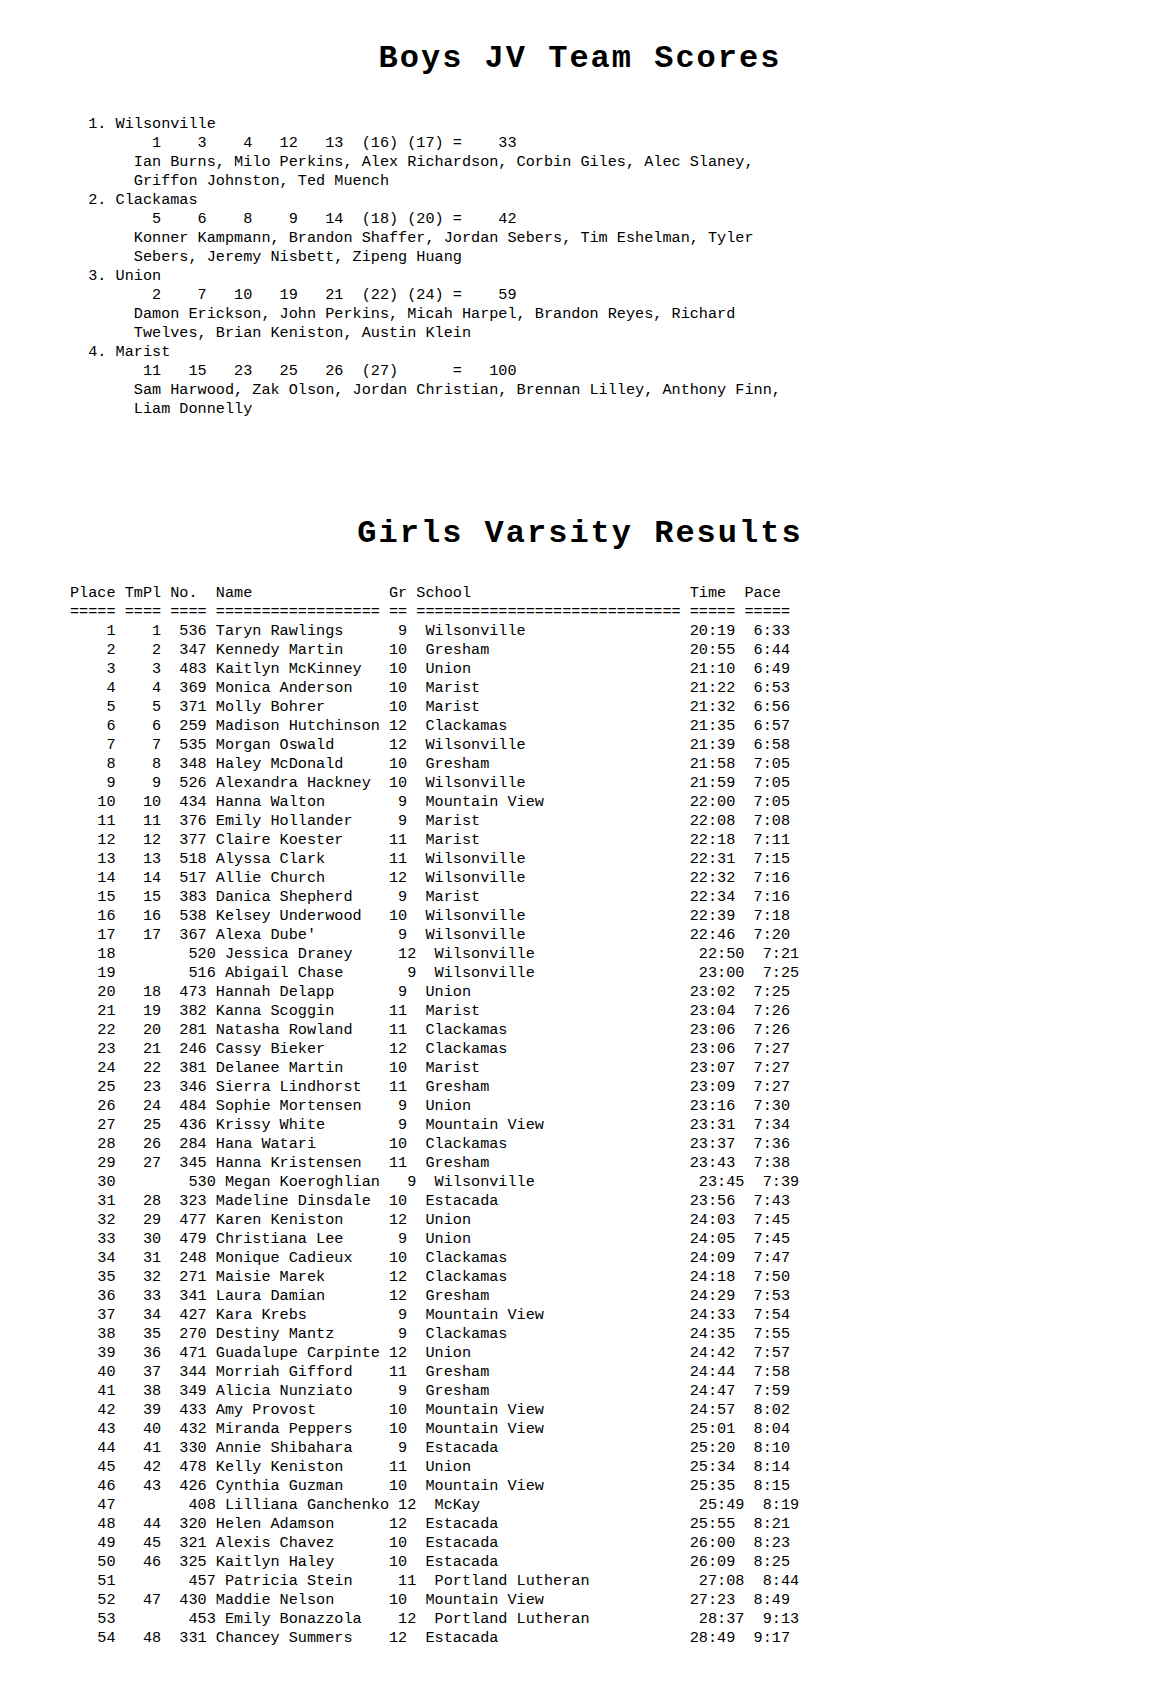Boys JV Team Scores
  1. Wilsonville
         1    3    4   12   13  (16) (17) =    33
       Ian Burns, Milo Perkins, Alex Richardson, Corbin Giles, Alec Slaney,
       Griffon Johnston, Ted Muench
  2. Clackamas
         5    6    8    9   14  (18) (20) =    42
       Konner Kampmann, Brandon Shaffer, Jordan Sebers, Tim Eshelman, Tyler
       Sebers, Jeremy Nisbett, Zipeng Huang
  3. Union
         2    7   10   19   21  (22) (24) =    59
       Damon Erickson, John Perkins, Micah Harpel, Brandon Reyes, Richard
       Twelves, Brian Keniston, Austin Klein
  4. Marist
        11   15   23   25   26  (27)      =   100
       Sam Harwood, Zak Olson, Jordan Christian, Brennan Lilley, Anthony Finn,
       Liam Donnelly
Girls Varsity Results
Place TmPl No.  Name               Gr School                        Time  Pace
===== ==== ==== ================== == ============================= ===== =====
    1    1  536 Taryn Rawlings      9  Wilsonville                  20:19  6:33
    2    2  347 Kennedy Martin     10  Gresham                      20:55  6:44
    3    3  483 Kaitlyn McKinney   10  Union                        21:10  6:49
    4    4  369 Monica Anderson    10  Marist                       21:22  6:53
    5    5  371 Molly Bohrer       10  Marist                       21:32  6:56
    6    6  259 Madison Hutchinson 12  Clackamas                    21:35  6:57
    7    7  535 Morgan Oswald      12  Wilsonville                  21:39  6:58
    8    8  348 Haley McDonald     10  Gresham                      21:58  7:05
    9    9  526 Alexandra Hackney  10  Wilsonville                  21:59  7:05
   10   10  434 Hanna Walton        9  Mountain View                22:00  7:05
   11   11  376 Emily Hollander     9  Marist                       22:08  7:08
   12   12  377 Claire Koester     11  Marist                       22:18  7:11
   13   13  518 Alyssa Clark       11  Wilsonville                  22:31  7:15
   14   14  517 Allie Church       12  Wilsonville                  22:32  7:16
   15   15  383 Danica Shepherd     9  Marist                       22:34  7:16
   16   16  538 Kelsey Underwood   10  Wilsonville                  22:39  7:18
   17   17  367 Alexa Dube'         9  Wilsonville                  22:46  7:20
   18        520 Jessica Draney     12  Wilsonville                  22:50  7:21
   19        516 Abigail Chase       9  Wilsonville                  23:00  7:25
   20   18  473 Hannah Delapp       9  Union                        23:02  7:25
   21   19  382 Kanna Scoggin      11  Marist                       23:04  7:26
   22   20  281 Natasha Rowland    11  Clackamas                    23:06  7:26
   23   21  246 Cassy Bieker       12  Clackamas                    23:06  7:27
   24   22  381 Delanee Martin     10  Marist                       23:07  7:27
   25   23  346 Sierra Lindhorst   11  Gresham                      23:09  7:27
   26   24  484 Sophie Mortensen    9  Union                        23:16  7:30
   27   25  436 Krissy White        9  Mountain View                23:31  7:34
   28   26  284 Hana Watari        10  Clackamas                    23:37  7:36
   29   27  345 Hanna Kristensen   11  Gresham                      23:43  7:38
   30        530 Megan Koeroghlian   9  Wilsonville                  23:45  7:39
   31   28  323 Madeline Dinsdale  10  Estacada                     23:56  7:43
   32   29  477 Karen Keniston     12  Union                        24:03  7:45
   33   30  479 Christiana Lee      9  Union                        24:05  7:45
   34   31  248 Monique Cadieux    10  Clackamas                    24:09  7:47
   35   32  271 Maisie Marek       12  Clackamas                    24:18  7:50
   36   33  341 Laura Damian       12  Gresham                      24:29  7:53
   37   34  427 Kara Krebs          9  Mountain View                24:33  7:54
   38   35  270 Destiny Mantz       9  Clackamas                    24:35  7:55
   39   36  471 Guadalupe Carpinte 12  Union                        24:42  7:57
   40   37  344 Morriah Gifford    11  Gresham                      24:44  7:58
   41   38  349 Alicia Nunziato     9  Gresham                      24:47  7:59
   42   39  433 Amy Provost        10  Mountain View                24:57  8:02
   43   40  432 Miranda Peppers    10  Mountain View                25:01  8:04
   44   41  330 Annie Shibahara     9  Estacada                     25:20  8:10
   45   42  478 Kelly Keniston     11  Union                        25:34  8:14
   46   43  426 Cynthia Guzman     10  Mountain View                25:35  8:15
   47        408 Lilliana Ganchenko 12  McKay                        25:49  8:19
   48   44  320 Helen Adamson      12  Estacada                     25:55  8:21
   49   45  321 Alexis Chavez      10  Estacada                     26:00  8:23
   50   46  325 Kaitlyn Haley      10  Estacada                     26:09  8:25
   51        457 Patricia Stein     11  Portland Lutheran            27:08  8:44
   52   47  430 Maddie Nelson      10  Mountain View                27:23  8:49
   53        453 Emily Bonazzola    12  Portland Lutheran            28:37  9:13
   54   48  331 Chancey Summers    12  Estacada                     28:49  9:17